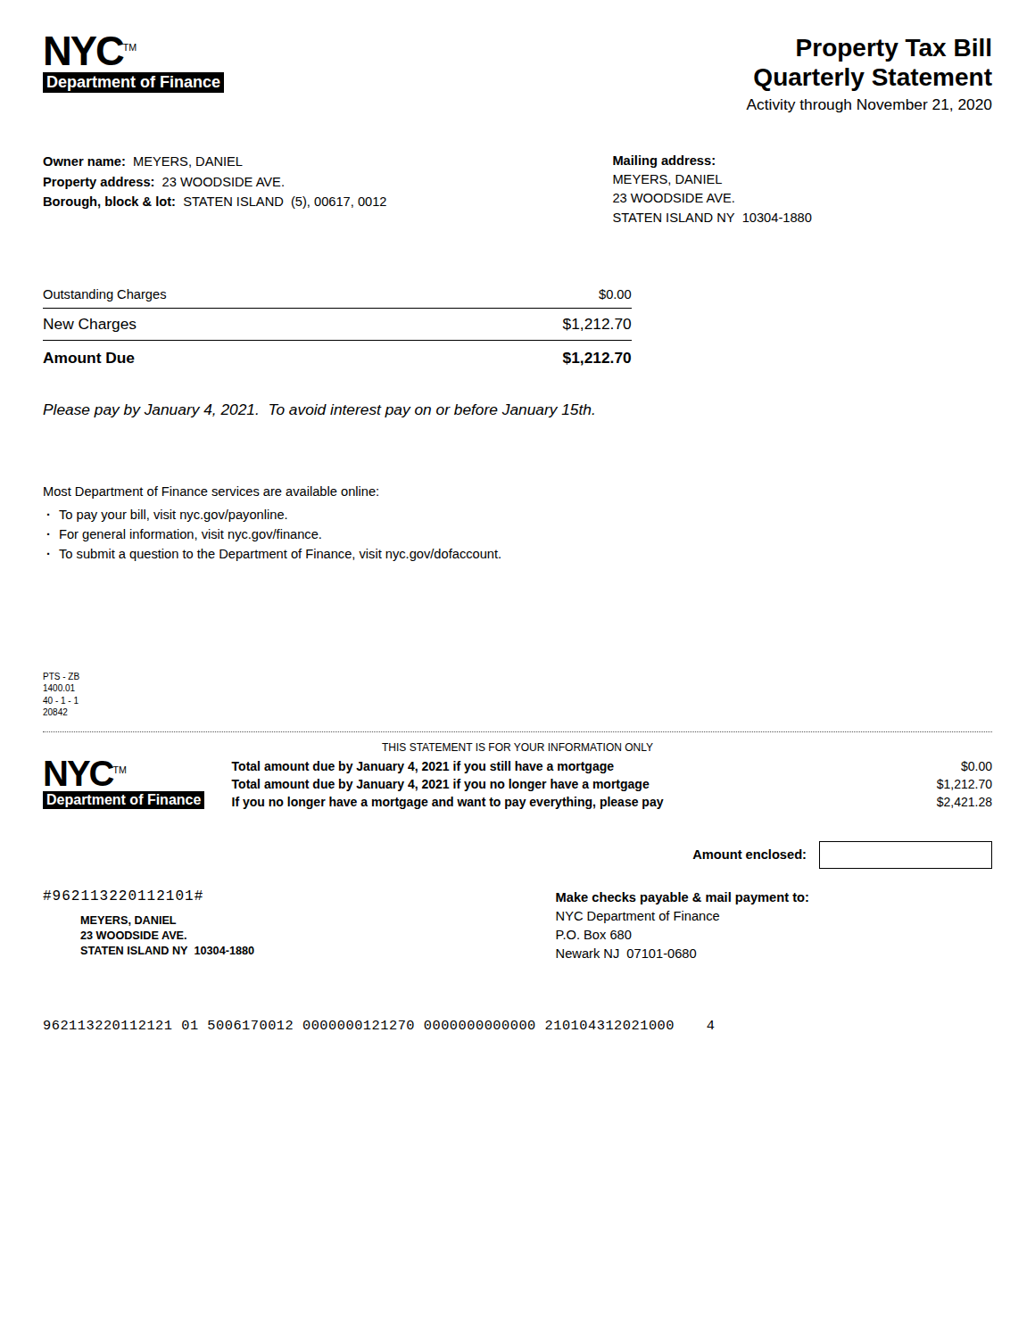NYCTM
Department of Finance
Property Tax Bill
Quarterly Statement
Activity through November 21, 2020
Owner name: MEYERS, DANIEL
Property address: 23 WOODSIDE AVE.
Borough, block & lot: STATEN ISLAND (5), 00617, 0012
Mailing address:
MEYERS, DANIEL
23 WOODSIDE AVE.
STATEN ISLAND NY 10304-1880
| Outstanding Charges | $0.00 |
| New Charges | $1,212.70 |
| Amount Due | $1,212.70 |
Please pay by January 4, 2021. To avoid interest pay on or before January 15th.
Most Department of Finance services are available online:
To pay your bill, visit nyc.gov/payonline.
For general information, visit nyc.gov/finance.
To submit a question to the Department of Finance, visit nyc.gov/dofaccount.
PTS - ZB
1400.01
40 - 1 - 1
20842
THIS STATEMENT IS FOR YOUR INFORMATION ONLY
NYCTM
Department of Finance
| Total amount due by January 4, 2021 if you still have a mortgage | $0.00 |
| Total amount due by January 4, 2021 if you no longer have a mortgage | $1,212.70 |
| If you no longer have a mortgage and want to pay everything, please pay | $2,421.28 |
Amount enclosed:
#962113220112101#
MEYERS, DANIEL
23 WOODSIDE AVE.
STATEN ISLAND NY 10304-1880
Make checks payable & mail payment to:
NYC Department of Finance
P.O. Box 680
Newark NJ 07101-0680
962113220112121 01 5006170012 0000000121270 0000000000000 210104312021000 4